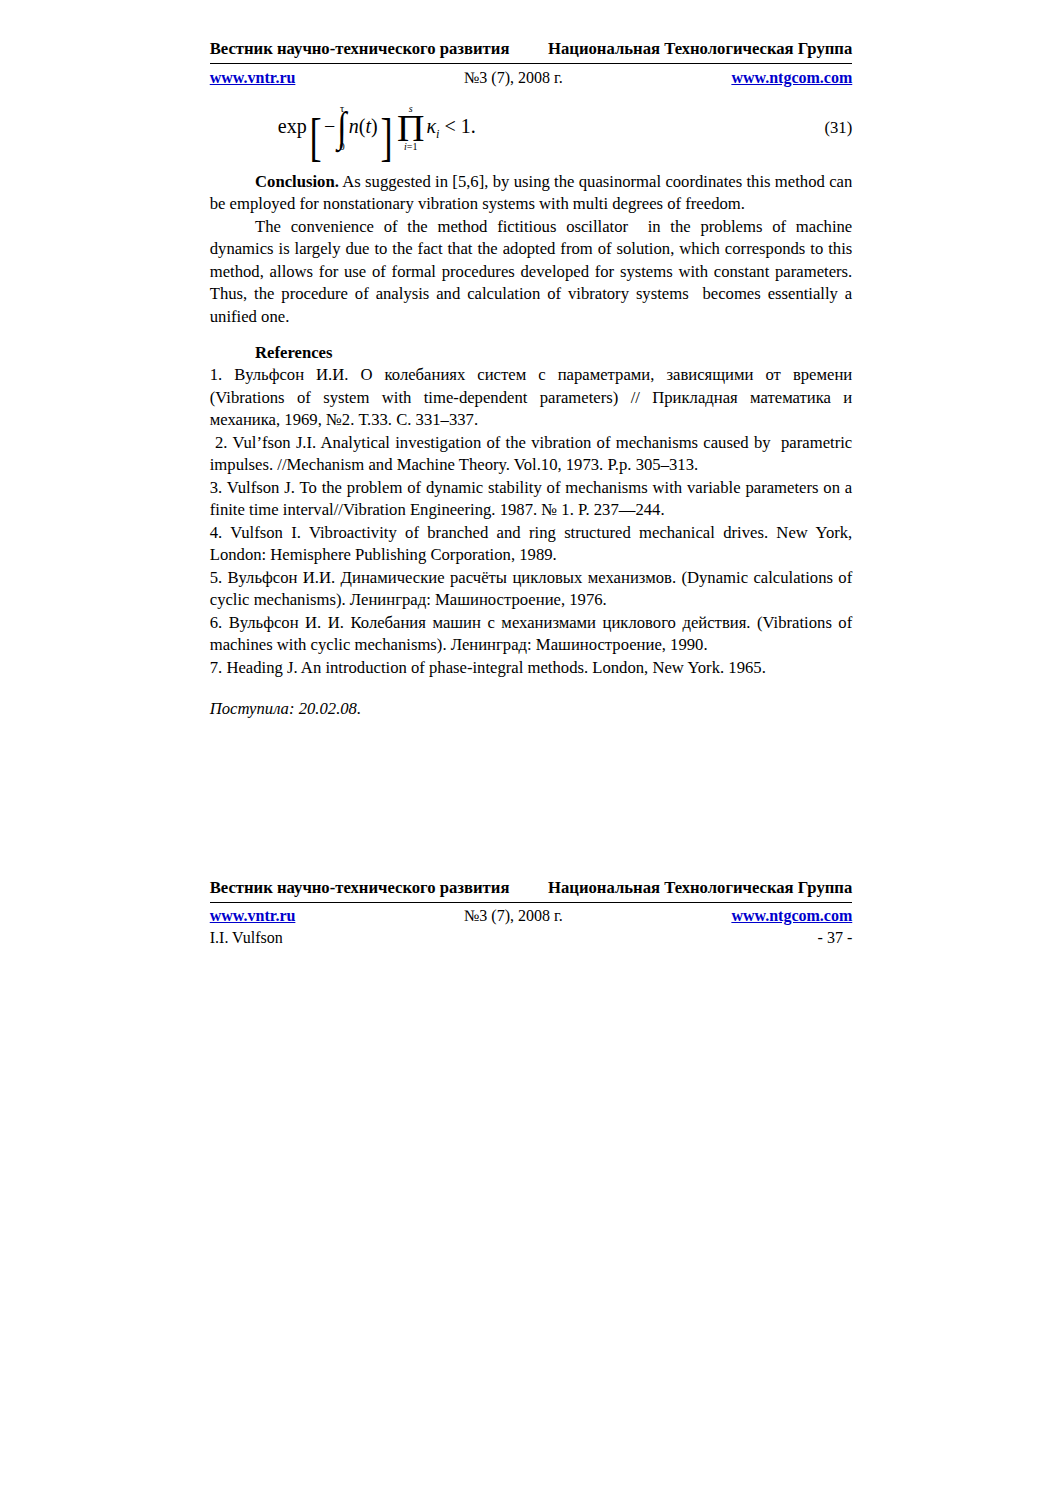Вестник научно-технического развития Национальная Технологическая Группа
www.vntr.ru №3 (7), 2008 г. www.ntgcom.com
exp[−τ∫0 n(t)] sΠi=1 κi < 1.
(31)
Conclusion. As suggested in [5,6], by using the quasinormal coordinates this method can be employed for nonstationary vibration systems with multi degrees of freedom.
The convenience of the method fictitious oscillator in the problems of machine dynamics is largely due to the fact that the adopted from of solution, which corresponds to this method, allows for use of formal procedures developed for systems with constant parameters. Thus, the procedure of analysis and calculation of vibratory systems becomes essentially a unified one.
References
1. Вульфсон И.И. О колебаниях систем с параметрами, зависящими от времени (Vibrations of system with time-dependent parameters) // Прикладная математика и механика, 1969, №2. Т.33. С. 331–337.
2. Vul’fson J.I. Analytical investigation of the vibration of mechanisms caused by parametric impulses. //Mechanism and Machine Theory. Vol.10, 1973. P.p. 305–313.
3. Vulfson J. To the problem of dynamic stability of mechanisms with variable parameters on a finite time interval//Vibration Engineering. 1987. № 1. P. 237—244.
4. Vulfson I. Vibroactivity of branched and ring structured mechanical drives. New York, London: Hemisphere Publishing Corporation, 1989.
5. Вульфсон И.И. Динамические расчёты цикловых механизмов. (Dynamic calculations of cyclic mechanisms). Ленинград: Машиностроение, 1976.
6. Вульфсон И. И. Колебания машин с механизмами циклового действия. (Vibrations of machines with cyclic mechanisms). Ленинград: Машиностроение, 1990.
7. Heading J. An introduction of phase-integral methods. London, New York. 1965.
Поступила: 20.02.08.
Вестник научно-технического развития Национальная Технологическая Группа
www.vntr.ru №3 (7), 2008 г. www.ntgcom.com
I.I. Vulfson - 37 -